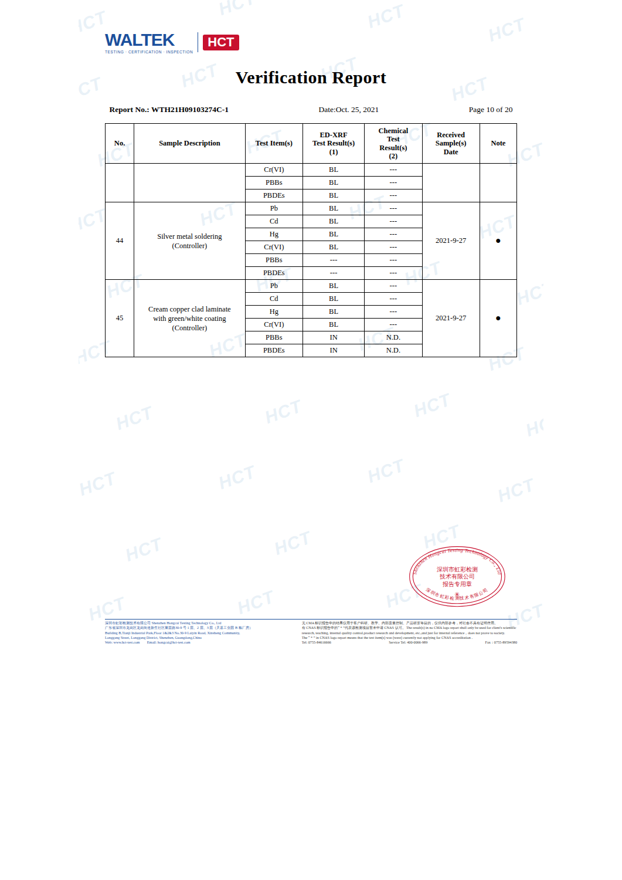HCT
HCT
HCT
HCT
HCT
HCT
HCT
HCT
HCT
HCT
HCT
HCT
HCT
HCT
HCT
HCT
HCT
HCT
HCT
HCT
HCT
HCT
HCT
HCT
HCT
HCT
HCT
HCT
HCT
HCT
HCT
HCT
HCT
HCT
HCT
HCT
HCT
HCT
HCT
WALTEK
TESTING · CERTIFICATION · INSPECTION
HCT®
Verification Report
Report No.: WTH21H09103274C-1
Date:Oct. 25, 2021
Page 10 of 20
| No. | Sample Description | Test Item(s) | ED-XRF Test Result(s) (1) | Chemical Test Result(s) (2) | Received Sample(s) Date | Note |
| --- | --- | --- | --- | --- | --- | --- |
| | | Cr(VI) | BL | --- | | |
| PBBs | BL | --- |
| PBDEs | BL | --- |
| 44 | Silver metal soldering (Controller) | Pb | BL | --- | 2021-9-27 | ● |
| Cd | BL | --- |
| Hg | BL | --- |
| Cr(VI) | BL | --- |
| PBBs | --- | --- |
| PBDEs | --- | --- |
| 45 | Cream copper clad laminate with green/white coating (Controller) | Pb | BL | --- | 2021-9-27 | ● |
| Cd | BL | --- |
| Hg | BL | --- |
| Cr(VI) | BL | --- |
| PBBs | IN | N.D. |
| PBDEs | IN | N.D. |
Shenzhen Hongcai Testing Technology Co., Ltd 深圳市虹彩检测技术有限公司 深圳市虹彩检测 技术有限公司 报告专用章 ✳
深圳市虹彩检测技术有限公司 Shenzhen Hongcai Testing Technology Co., Ltd
广东省深圳市龙岗区龙岗街道新生社区莱茵路30-9 号 1 层、2 层、3 层（天基工业园 B 栋厂房）
Building B,Tianji Industrial Park,Floor 1&2&3 No.30-9 Laiyin Road, Xinsheng Community,
Longgang Street, Longgang District, Shenzhen, Guangdong,China
Web: www.hct-test.com Email: hongcai@hct-test.com
无 CMA 标识报告中的结果仅用于客户科研、教学、内部质量控制、产品研发等目的，仅供内部参考，对社会不具有证明作用。
有 CNAS 标识报告中的“ * ”代表该检测项目暂未申请 CNAS 认可。 The result(s) in no CMA logo report shall only be used for client's scientific
research, teaching, internal quality control,product research and development, etc.,and just for internal reference，does not prove to society.
The “ * ” in CNAS logo report means that the test item(s) was (were) currently not applying for CNAS accreditation .
Tel: 0755-84616666 Service Tel: 400-0066-989 Fax：0755-89594380